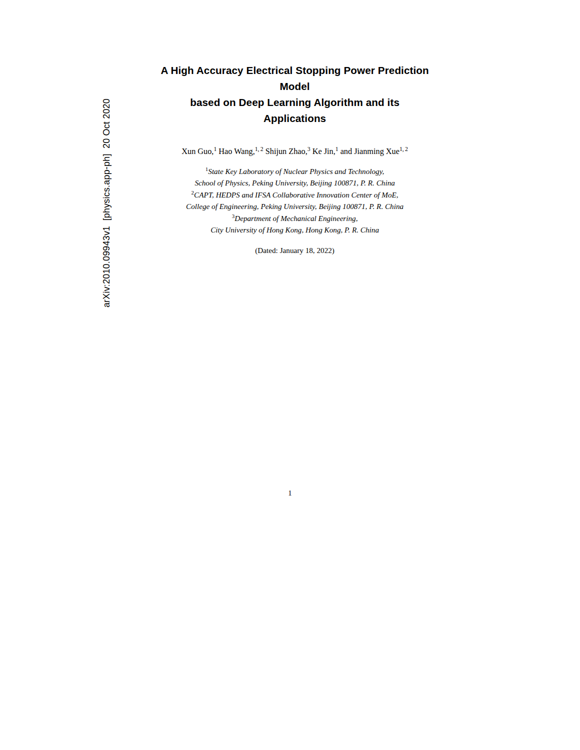arXiv:2010.09943v1 [physics.app-ph] 20 Oct 2020
A High Accuracy Electrical Stopping Power Prediction Model
based on Deep Learning Algorithm and its Applications
Xun Guo,1 Hao Wang,1, 2 Shijun Zhao,3 Ke Jin,1 and Jianming Xue1, 2
1State Key Laboratory of Nuclear Physics and Technology,
School of Physics, Peking University, Beijing 100871, P. R. China
2CAPT, HEDPS and IFSA Collaborative Innovation Center of MoE,
College of Engineering, Peking University, Beijing 100871, P. R. China
3Department of Mechanical Engineering,
City University of Hong Kong, Hong Kong, P. R. China
(Dated: January 18, 2022)
1